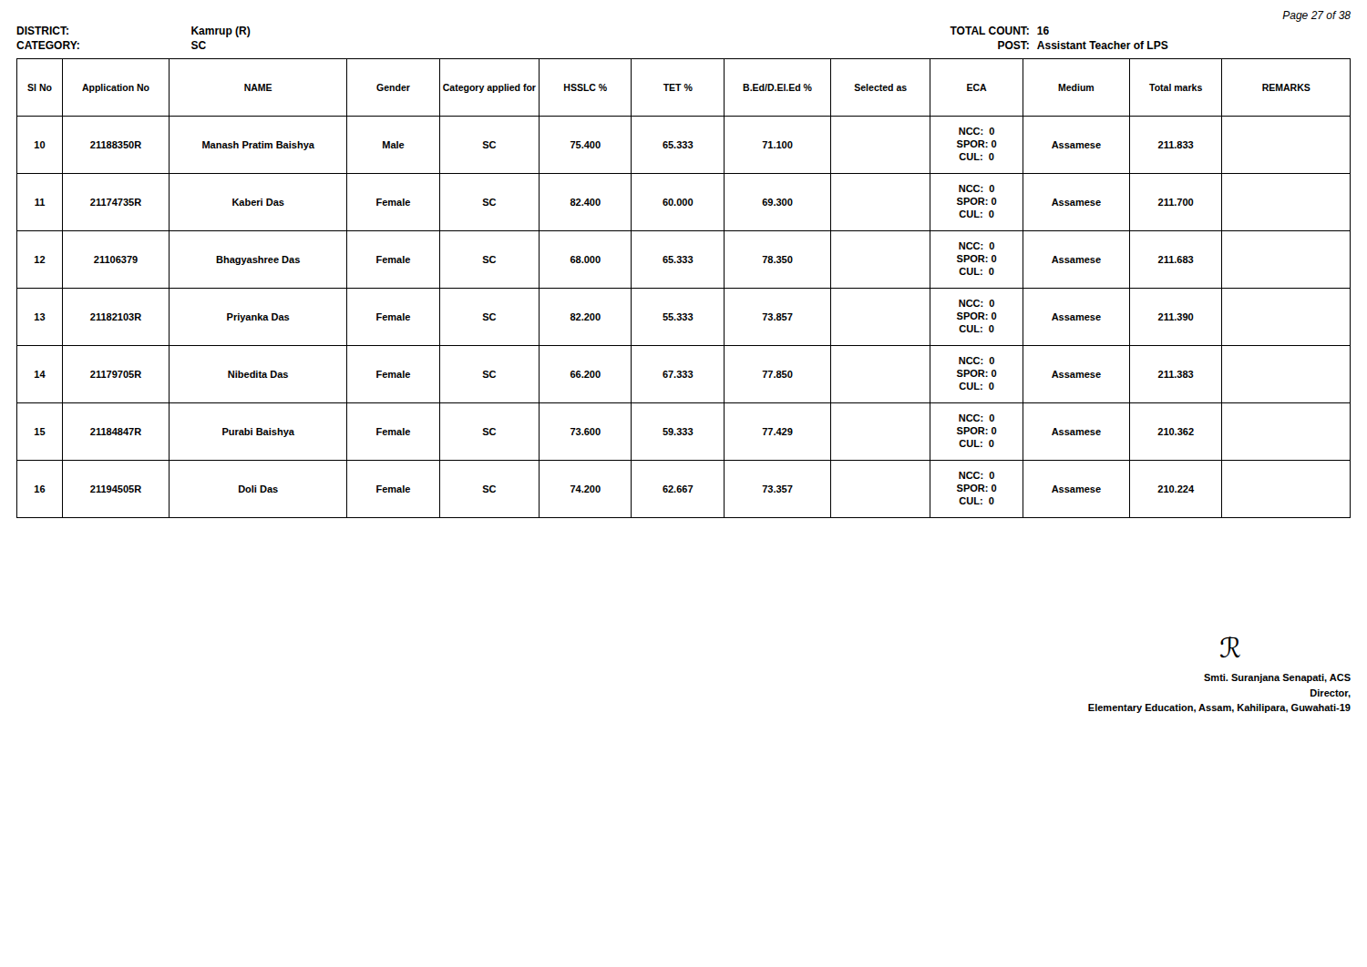Page 27 of 38
| DISTRICT: | Kamrup (R) | TOTAL COUNT: | 16 |
| CATEGORY: | SC | POST: | Assistant Teacher of LPS |
| Sl No | Application No | NAME | Gender | Category applied for | HSSLC % | TET % | B.Ed/D.El.Ed % | Selected as | ECA | Medium | Total marks | REMARKS |
| --- | --- | --- | --- | --- | --- | --- | --- | --- | --- | --- | --- | --- |
| 10 | 21188350R | Manash Pratim Baishya | Male | SC | 75.400 | 65.333 | 71.100 | | NCC: 0 SPOR: 0 CUL: 0 | Assamese | 211.833 | |
| 11 | 21174735R | Kaberi Das | Female | SC | 82.400 | 60.000 | 69.300 | | NCC: 0 SPOR: 0 CUL: 0 | Assamese | 211.700 | |
| 12 | 21106379 | Bhagyashree Das | Female | SC | 68.000 | 65.333 | 78.350 | | NCC: 0 SPOR: 0 CUL: 0 | Assamese | 211.683 | |
| 13 | 21182103R | Priyanka Das | Female | SC | 82.200 | 55.333 | 73.857 | | NCC: 0 SPOR: 0 CUL: 0 | Assamese | 211.390 | |
| 14 | 21179705R | Nibedita Das | Female | SC | 66.200 | 67.333 | 77.850 | | NCC: 0 SPOR: 0 CUL: 0 | Assamese | 211.383 | |
| 15 | 21184847R | Purabi Baishya | Female | SC | 73.600 | 59.333 | 77.429 | | NCC: 0 SPOR: 0 CUL: 0 | Assamese | 210.362 | |
| 16 | 21194505R | Doli Das | Female | SC | 74.200 | 62.667 | 73.357 | | NCC: 0 SPOR: 0 CUL: 0 | Assamese | 210.224 | |
ℛ
Smti. Suranjana Senapati, ACS
Director,
Elementary Education, Assam, Kahilipara, Guwahati-19